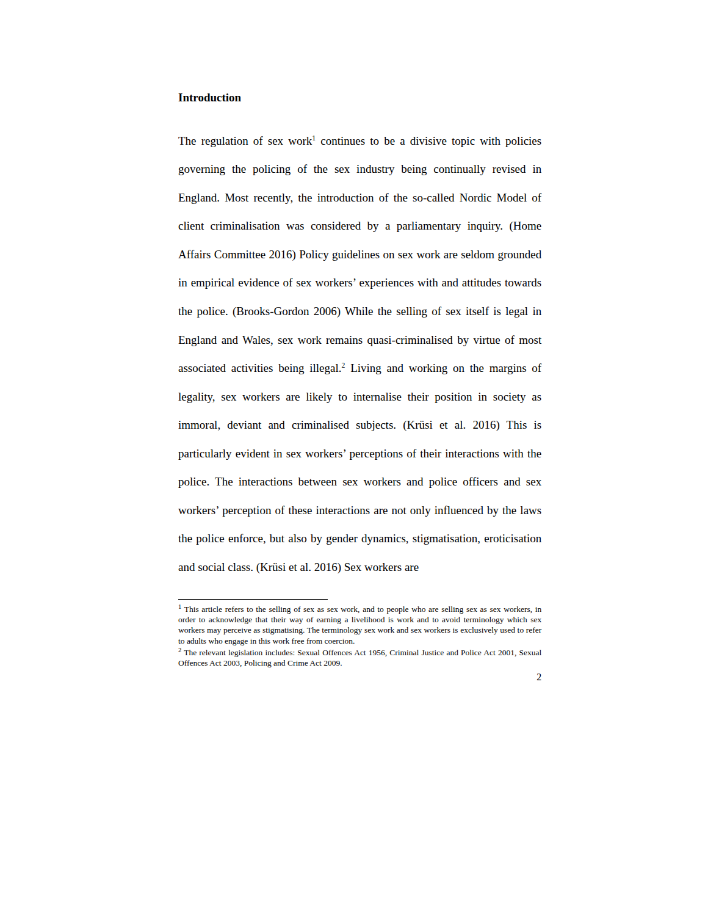Introduction
The regulation of sex work1 continues to be a divisive topic with policies governing the policing of the sex industry being continually revised in England. Most recently, the introduction of the so-called Nordic Model of client criminalisation was considered by a parliamentary inquiry. (Home Affairs Committee 2016) Policy guidelines on sex work are seldom grounded in empirical evidence of sex workers’ experiences with and attitudes towards the police. (Brooks-Gordon 2006) While the selling of sex itself is legal in England and Wales, sex work remains quasi-criminalised by virtue of most associated activities being illegal.2 Living and working on the margins of legality, sex workers are likely to internalise their position in society as immoral, deviant and criminalised subjects. (Krüsi et al. 2016) This is particularly evident in sex workers’ perceptions of their interactions with the police. The interactions between sex workers and police officers and sex workers’ perception of these interactions are not only influenced by the laws the police enforce, but also by gender dynamics, stigmatisation, eroticisation and social class. (Krüsi et al. 2016) Sex workers are
1 This article refers to the selling of sex as sex work, and to people who are selling sex as sex workers, in order to acknowledge that their way of earning a livelihood is work and to avoid terminology which sex workers may perceive as stigmatising. The terminology sex work and sex workers is exclusively used to refer to adults who engage in this work free from coercion.
2 The relevant legislation includes: Sexual Offences Act 1956, Criminal Justice and Police Act 2001, Sexual Offences Act 2003, Policing and Crime Act 2009.
2